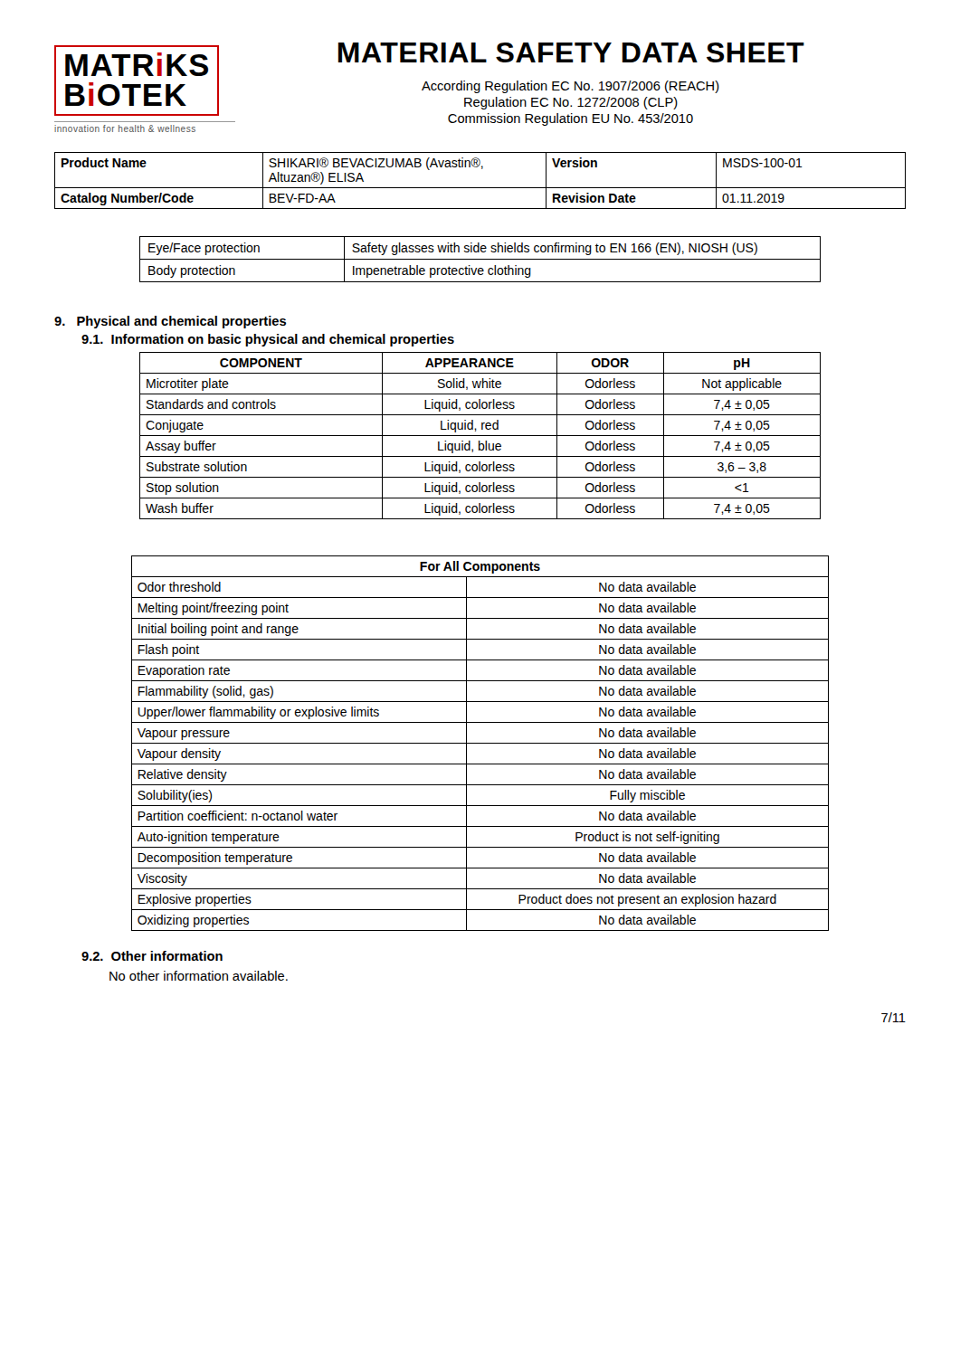MATRi KS
Bi OTEK
innovation for health & wellness
MATERIAL SAFETY DATA SHEET
According Regulation EC No. 1907/2006 (REACH)
Regulation EC No. 1272/2008 (CLP)
Commission Regulation EU No. 453/2010
| Product Name | SHIKARI® BEVACIZUMAB (Avastin®, Altuzan®) ELISA | Version | MSDS-100-01 |
| Catalog Number/Code | BEV-FD-AA | Revision Date | 01.11.2019 |
| Eye/Face protection | Safety glasses with side shields confirming to EN 166 (EN), NIOSH (US) |
| Body protection | Impenetrable protective clothing |
9. Physical and chemical properties
9.1. Information on basic physical and chemical properties
| COMPONENT | APPEARANCE | ODOR | pH |
| --- | --- | --- | --- |
| Microtiter plate | Solid, white | Odorless | Not applicable |
| Standards and controls | Liquid, colorless | Odorless | 7,4 ± 0,05 |
| Conjugate | Liquid, red | Odorless | 7,4 ± 0,05 |
| Assay buffer | Liquid, blue | Odorless | 7,4 ± 0,05 |
| Substrate solution | Liquid, colorless | Odorless | 3,6 – 3,8 |
| Stop solution | Liquid, colorless | Odorless | <1 |
| Wash buffer | Liquid, colorless | Odorless | 7,4 ± 0,05 |
| For All Components |
| --- |
| Odor threshold | No data available |
| Melting point/freezing point | No data available |
| Initial boiling point and range | No data available |
| Flash point | No data available |
| Evaporation rate | No data available |
| Flammability (solid, gas) | No data available |
| Upper/lower flammability or explosive limits | No data available |
| Vapour pressure | No data available |
| Vapour density | No data available |
| Relative density | No data available |
| Solubility(ies) | Fully miscible |
| Partition coefficient: n-octanol water | No data available |
| Auto-ignition temperature | Product is not self-igniting |
| Decomposition temperature | No data available |
| Viscosity | No data available |
| Explosive properties | Product does not present an explosion hazard |
| Oxidizing properties | No data available |
9.2. Other information
No other information available.
7/11